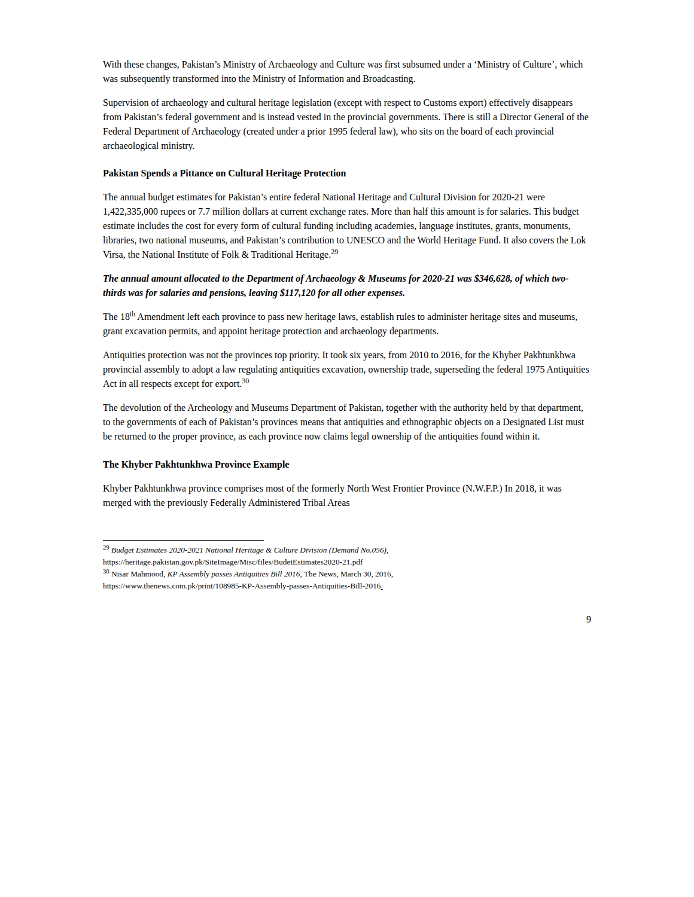With these changes, Pakistan’s Ministry of Archaeology and Culture was first subsumed under a ‘Ministry of Culture’, which was subsequently transformed into the Ministry of Information and Broadcasting.
Supervision of archaeology and cultural heritage legislation (except with respect to Customs export) effectively disappears from Pakistan’s federal government and is instead vested in the provincial governments. There is still a Director General of the Federal Department of Archaeology (created under a prior 1995 federal law), who sits on the board of each provincial archaeological ministry.
Pakistan Spends a Pittance on Cultural Heritage Protection
The annual budget estimates for Pakistan’s entire federal National Heritage and Cultural Division for 2020-21 were 1,422,335,000 rupees or 7.7 million dollars at current exchange rates. More than half this amount is for salaries. This budget estimate includes the cost for every form of cultural funding including academies, language institutes, grants, monuments, libraries, two national museums, and Pakistan’s contribution to UNESCO and the World Heritage Fund. It also covers the Lok Virsa, the National Institute of Folk & Traditional Heritage.29
The annual amount allocated to the Department of Archaeology & Museums for 2020-21 was $346,628, of which two-thirds was for salaries and pensions, leaving $117,120 for all other expenses.
The 18th Amendment left each province to pass new heritage laws, establish rules to administer heritage sites and museums, grant excavation permits, and appoint heritage protection and archaeology departments.
Antiquities protection was not the provinces top priority. It took six years, from 2010 to 2016, for the Khyber Pakhtunkhwa provincial assembly to adopt a law regulating antiquities excavation, ownership trade, superseding the federal 1975 Antiquities Act in all respects except for export.30
The devolution of the Archeology and Museums Department of Pakistan, together with the authority held by that department, to the governments of each of Pakistan’s provinces means that antiquities and ethnographic objects on a Designated List must be returned to the proper province, as each province now claims legal ownership of the antiquities found within it.
The Khyber Pakhtunkhwa Province Example
Khyber Pakhtunkhwa province comprises most of the formerly North West Frontier Province (N.W.F.P.) In 2018, it was merged with the previously Federally Administered Tribal Areas
29 Budget Estimates 2020-2021 National Heritage & Culture Division (Demand No.056),
https://heritage.pakistan.gov.pk/SiteImage/Misc/files/BudetEstimates2020-21.pdf
30 Nisar Mahmood, KP Assembly passes Antiquities Bill 2016, The News, March 30, 2016,
https://www.thenews.com.pk/print/108985-KP-Assembly-passes-Antiquities-Bill-2016.
9